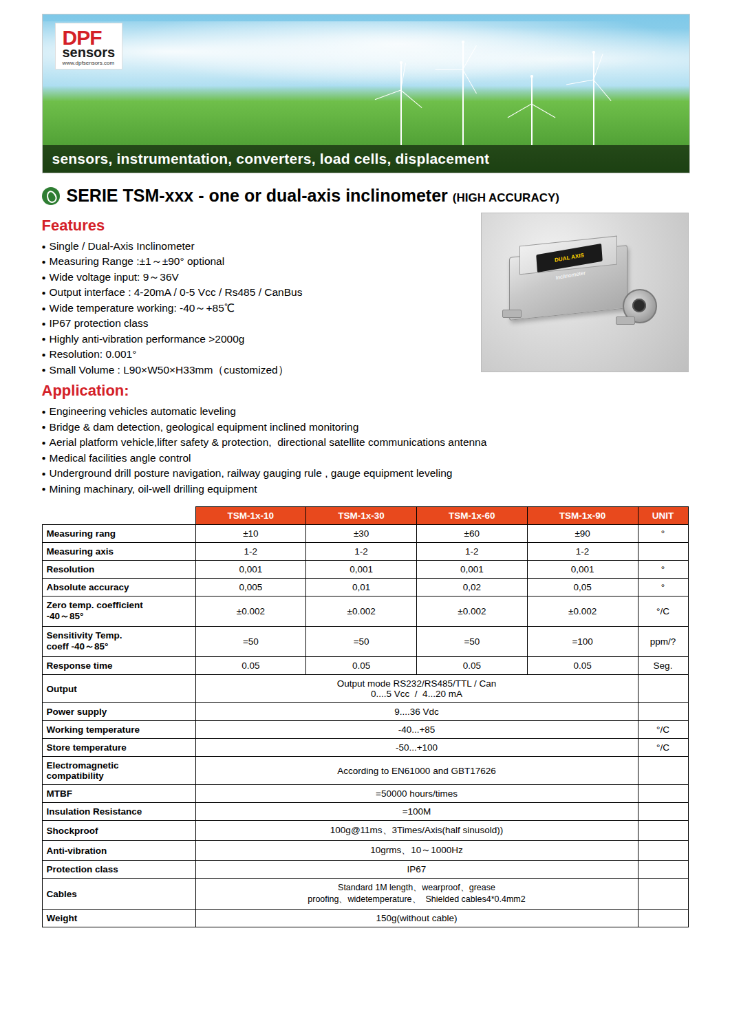DPF sensors www.dpfsensors.com
sensors, instrumentation, converters, load cells, displacement
SERIE TSM-xxx - one or dual-axis inclinometer (HIGH ACCURACY)
Features
Single / Dual-Axis Inclinometer
Measuring Range :±1～±90° optional
Wide voltage input: 9～36V
Output interface : 4-20mA / 0-5 Vcc / Rs485 / CanBus
Wide temperature working: -40～+85℃
IP67 protection class
Highly anti-vibration performance >2000g
Resolution: 0.001°
Small Volume : L90×W50×H33mm（customized）
DUAL AXIS
Inclinometer
Application:
Engineering vehicles automatic leveling
Bridge & dam detection, geological equipment inclined monitoring
Aerial platform vehicle,lifter safety & protection, directional satellite communications antenna
Medical facilities angle control
Underground drill posture navigation, railway gauging rule , gauge equipment leveling
Mining machinary, oil-well drilling equipment
| | TSM-1x-10 | TSM-1x-30 | TSM-1x-60 | TSM-1x-90 | UNIT |
| --- | --- | --- | --- | --- | --- |
| Measuring rang | ±10 | ±30 | ±60 | ±90 | ° |
| Measuring axis | 1-2 | 1-2 | 1-2 | 1-2 | |
| Resolution | 0,001 | 0,001 | 0,001 | 0,001 | ° |
| Absolute accuracy | 0,005 | 0,01 | 0,02 | 0,05 | ° |
| Zero temp. coefficient -40～85° | ±0.002 | ±0.002 | ±0.002 | ±0.002 | °/C |
| Sensitivity Temp. coeff -40～85° | =50 | =50 | =50 | =100 | ppm/? |
| Response time | 0.05 | 0.05 | 0.05 | 0.05 | Seg. |
| Output | Output mode RS232/RS485/TTL / Can 0....5 Vcc / 4...20 mA | |
| Power supply | 9....36 Vdc | |
| Working temperature | -40...+85 | °/C |
| Store temperature | -50...+100 | °/C |
| Electromagnetic compatibility | According to EN61000 and GBT17626 | |
| MTBF | =50000 hours/times | |
| Insulation Resistance | =100M | |
| Shockproof | 100g@11ms、3Times/Axis(half sinusold)) | |
| Anti-vibration | 10grms、10～1000Hz | |
| Protection class | IP67 | |
| Cables | Standard 1M length、wearproof、grease proofing、widetemperature、 Shielded cables4*0.4mm2 | |
| Weight | 150g(without cable) | |